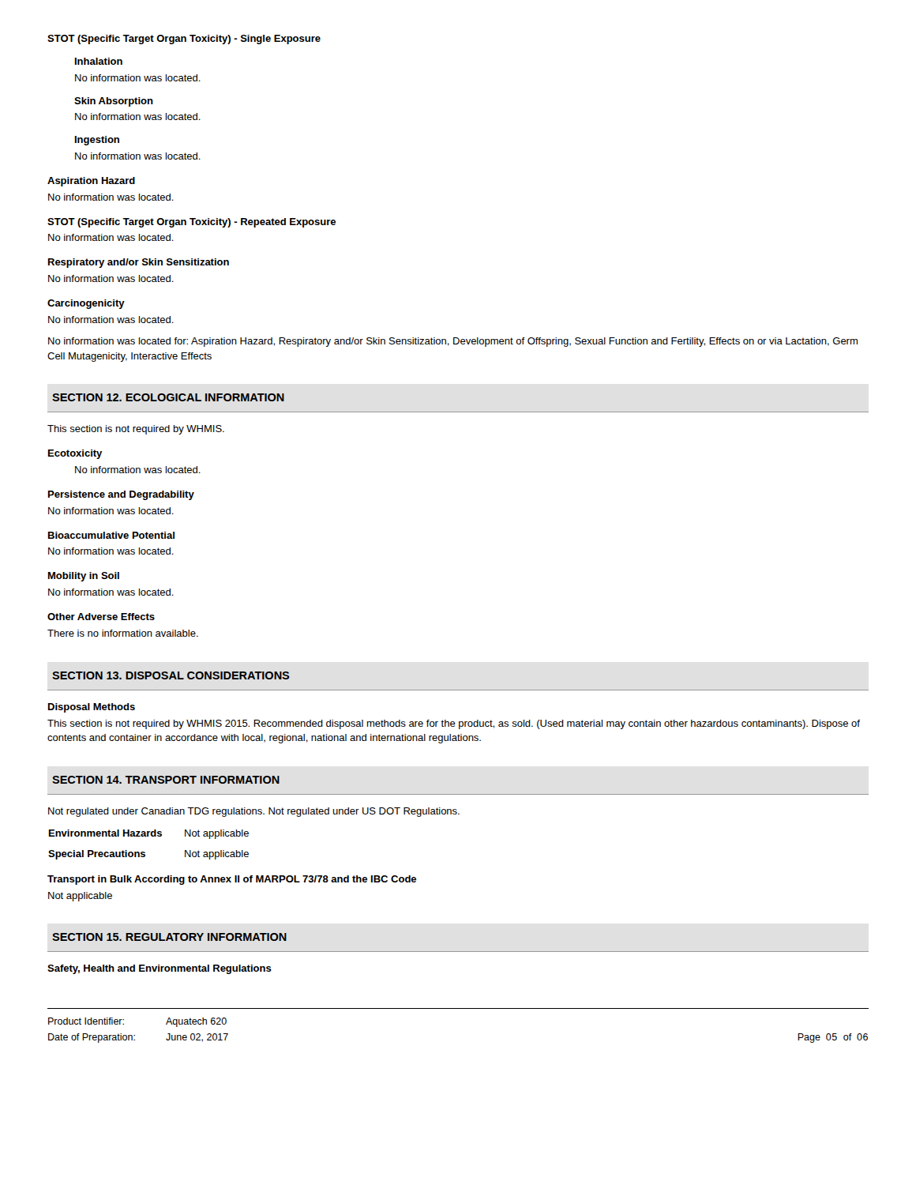STOT (Specific Target Organ Toxicity) - Single Exposure
Inhalation
No information was located.
Skin Absorption
No information was located.
Ingestion
No information was located.
Aspiration Hazard
No information was located.
STOT (Specific Target Organ Toxicity) - Repeated Exposure
No information was located.
Respiratory and/or Skin Sensitization
No information was located.
Carcinogenicity
No information was located.
No information was located for: Aspiration Hazard, Respiratory and/or Skin Sensitization, Development of Offspring, Sexual Function and Fertility, Effects on or via Lactation, Germ Cell Mutagenicity, Interactive Effects
SECTION 12. ECOLOGICAL INFORMATION
This section is not required by WHMIS.
Ecotoxicity
No information was located.
Persistence and Degradability
No information was located.
Bioaccumulative Potential
No information was located.
Mobility in Soil
No information was located.
Other Adverse Effects
There is no information available.
SECTION 13. DISPOSAL CONSIDERATIONS
Disposal Methods
This section is not required by WHMIS 2015. Recommended disposal methods are for the product, as sold. (Used material may contain other hazardous contaminants). Dispose of contents and container in accordance with local, regional, national and international regulations.
SECTION 14. TRANSPORT INFORMATION
Not regulated under Canadian TDG regulations. Not regulated under US DOT Regulations.
| Environmental Hazards | Not applicable |
| Special Precautions | Not applicable |
Transport in Bulk According to Annex II of MARPOL 73/78 and the IBC Code
Not applicable
SECTION 15. REGULATORY INFORMATION
Safety, Health and Environmental Regulations
| Product Identifier: | Aquatech 620 | |
| Date of Preparation: | June 02, 2017 | Page 05 of 06 |